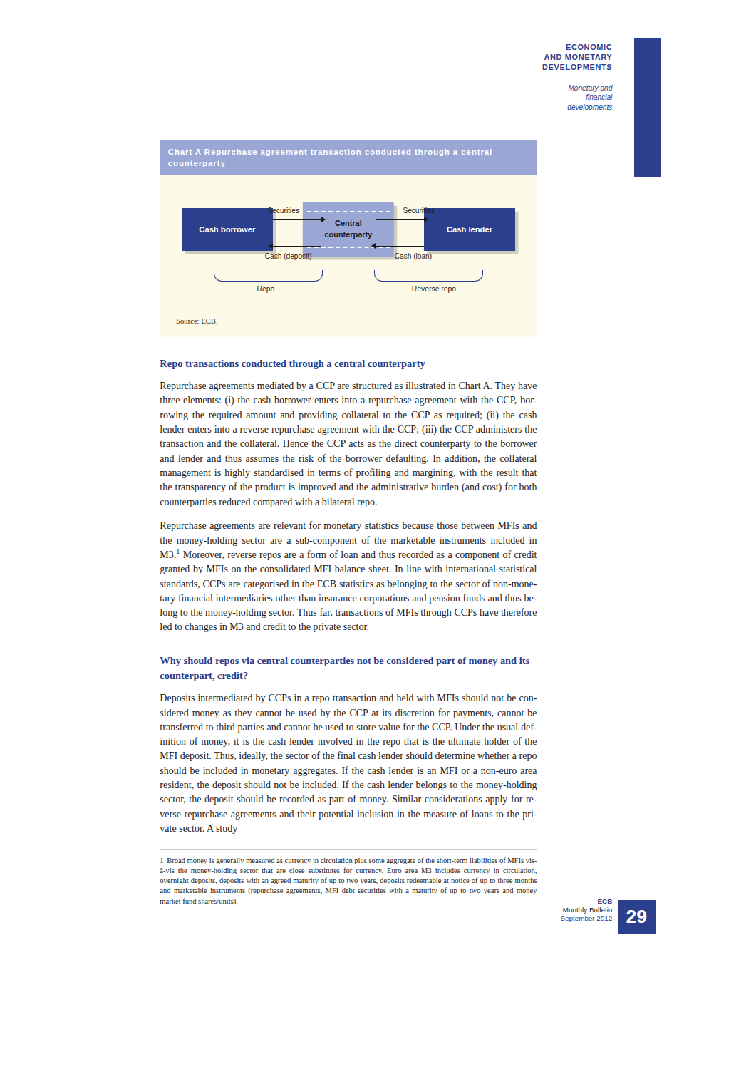Economic
and Monetary
Developments
Monetary and
financial
developments
Chart A Repurchase agreement transaction conducted through a central counterparty
Cash borrower
Central
counterparty
Cash lender
Securities
Securities
Cash (deposit)
Cash (loan)
Repo
Reverse repo
Source: ECB.
Repo transactions conducted through a central counterparty
Repurchase agreements mediated by a CCP are structured as illustrated in Chart A. They have three elements: (i) the cash borrower enters into a repurchase agreement with the CCP, borrowing the required amount and providing collateral to the CCP as required; (ii) the cash lender enters into a reverse repurchase agreement with the CCP; (iii) the CCP administers the transaction and the collateral. Hence the CCP acts as the direct counterparty to the borrower and lender and thus assumes the risk of the borrower defaulting. In addition, the collateral management is highly standardised in terms of profiling and margining, with the result that the transparency of the product is improved and the administrative burden (and cost) for both counterparties reduced compared with a bilateral repo.
Repurchase agreements are relevant for monetary statistics because those between MFIs and the money-holding sector are a sub-component of the marketable instruments included in M3.1 Moreover, reverse repos are a form of loan and thus recorded as a component of credit granted by MFIs on the consolidated MFI balance sheet. In line with international statistical standards, CCPs are categorised in the ECB statistics as belonging to the sector of non-monetary financial intermediaries other than insurance corporations and pension funds and thus belong to the money-holding sector. Thus far, transactions of MFIs through CCPs have therefore led to changes in M3 and credit to the private sector.
Why should repos via central counterparties not be considered part of money and its counterpart, credit?
Deposits intermediated by CCPs in a repo transaction and held with MFIs should not be considered money as they cannot be used by the CCP at its discretion for payments, cannot be transferred to third parties and cannot be used to store value for the CCP. Under the usual definition of money, it is the cash lender involved in the repo that is the ultimate holder of the MFI deposit. Thus, ideally, the sector of the final cash lender should determine whether a repo should be included in monetary aggregates. If the cash lender is an MFI or a non-euro area resident, the deposit should not be included. If the cash lender belongs to the money-holding sector, the deposit should be recorded as part of money. Similar considerations apply for reverse repurchase agreements and their potential inclusion in the measure of loans to the private sector. A study
1 Broad money is generally measured as currency in circulation plus some aggregate of the short-term liabilities of MFIs vis-à-vis the money-holding sector that are close substitutes for currency. Euro area M3 includes currency in circulation, overnight deposits, deposits with an agreed maturity of up to two years, deposits redeemable at notice of up to three months and marketable instruments (repurchase agreements, MFI debt securities with a maturity of up to two years and money market fund shares/units).
ECB
Monthly Bulletin
September 2012
29